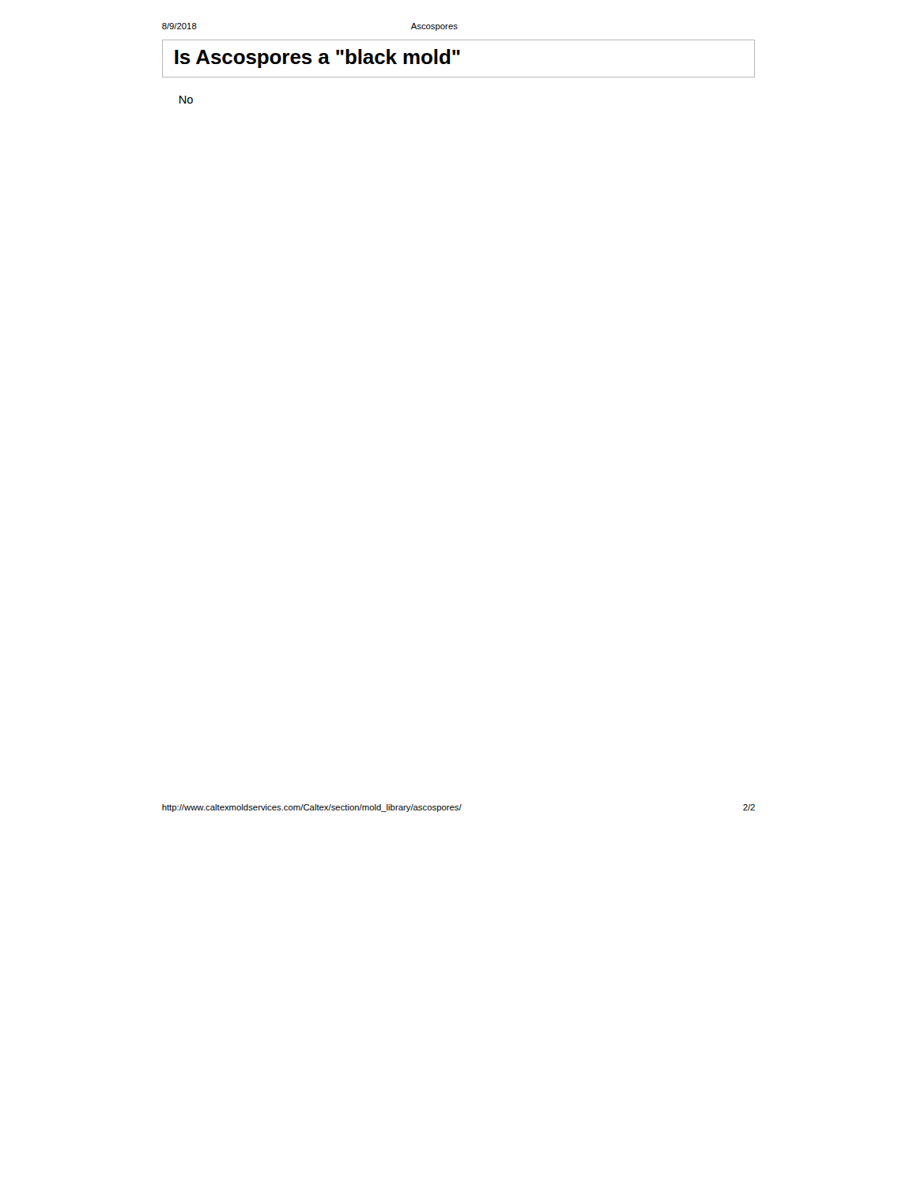8/9/2018 Ascospores
Is Ascospores a "black mold"
No
http://www.caltexmoldservices.com/Caltex/section/mold_library/ascospores/ 2/2